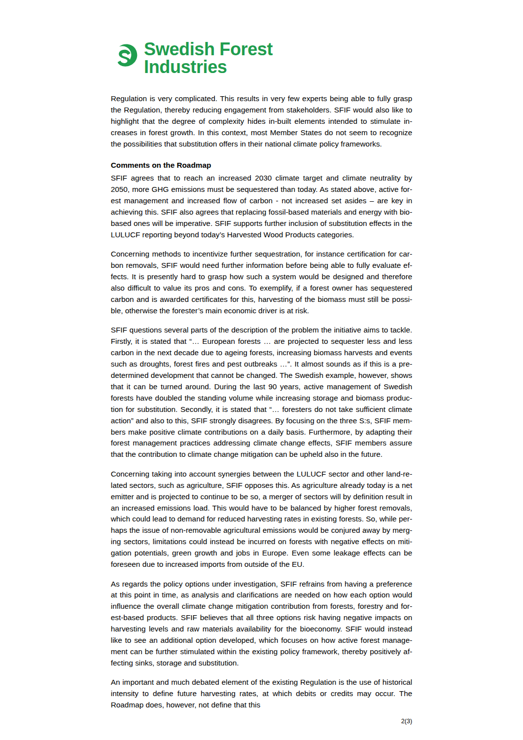Swedish Forest Industries
Regulation is very complicated. This results in very few experts being able to fully grasp the Regulation, thereby reducing engagement from stakeholders. SFIF would also like to highlight that the degree of complexity hides in-built elements intended to stimulate increases in forest growth. In this context, most Member States do not seem to recognize the possibilities that substitution offers in their national climate policy frameworks.
Comments on the Roadmap
SFIF agrees that to reach an increased 2030 climate target and climate neutrality by 2050, more GHG emissions must be sequestered than today. As stated above, active forest management and increased flow of carbon - not increased set asides – are key in achieving this. SFIF also agrees that replacing fossil-based materials and energy with bio-based ones will be imperative. SFIF supports further inclusion of substitution effects in the LULUCF reporting beyond today’s Harvested Wood Products categories.
Concerning methods to incentivize further sequestration, for instance certification for carbon removals, SFIF would need further information before being able to fully evaluate effects. It is presently hard to grasp how such a system would be designed and therefore also difficult to value its pros and cons. To exemplify, if a forest owner has sequestered carbon and is awarded certificates for this, harvesting of the biomass must still be possible, otherwise the forester’s main economic driver is at risk.
SFIF questions several parts of the description of the problem the initiative aims to tackle. Firstly, it is stated that “… European forests … are projected to sequester less and less carbon in the next decade due to ageing forests, increasing biomass harvests and events such as droughts, forest fires and pest outbreaks …”. It almost sounds as if this is a predetermined development that cannot be changed. The Swedish example, however, shows that it can be turned around. During the last 90 years, active management of Swedish forests have doubled the standing volume while increasing storage and biomass production for substitution. Secondly, it is stated that “… foresters do not take sufficient climate action” and also to this, SFIF strongly disagrees. By focusing on the three S:s, SFIF members make positive climate contributions on a daily basis. Furthermore, by adapting their forest management practices addressing climate change effects, SFIF members assure that the contribution to climate change mitigation can be upheld also in the future.
Concerning taking into account synergies between the LULUCF sector and other land-related sectors, such as agriculture, SFIF opposes this. As agriculture already today is a net emitter and is projected to continue to be so, a merger of sectors will by definition result in an increased emissions load. This would have to be balanced by higher forest removals, which could lead to demand for reduced harvesting rates in existing forests. So, while perhaps the issue of non-removable agricultural emissions would be conjured away by merging sectors, limitations could instead be incurred on forests with negative effects on mitigation potentials, green growth and jobs in Europe. Even some leakage effects can be foreseen due to increased imports from outside of the EU.
As regards the policy options under investigation, SFIF refrains from having a preference at this point in time, as analysis and clarifications are needed on how each option would influence the overall climate change mitigation contribution from forests, forestry and forest-based products. SFIF believes that all three options risk having negative impacts on harvesting levels and raw materials availability for the bioeconomy. SFIF would instead like to see an additional option developed, which focuses on how active forest management can be further stimulated within the existing policy framework, thereby positively affecting sinks, storage and substitution.
An important and much debated element of the existing Regulation is the use of historical intensity to define future harvesting rates, at which debits or credits may occur. The Roadmap does, however, not define that this
2(3)